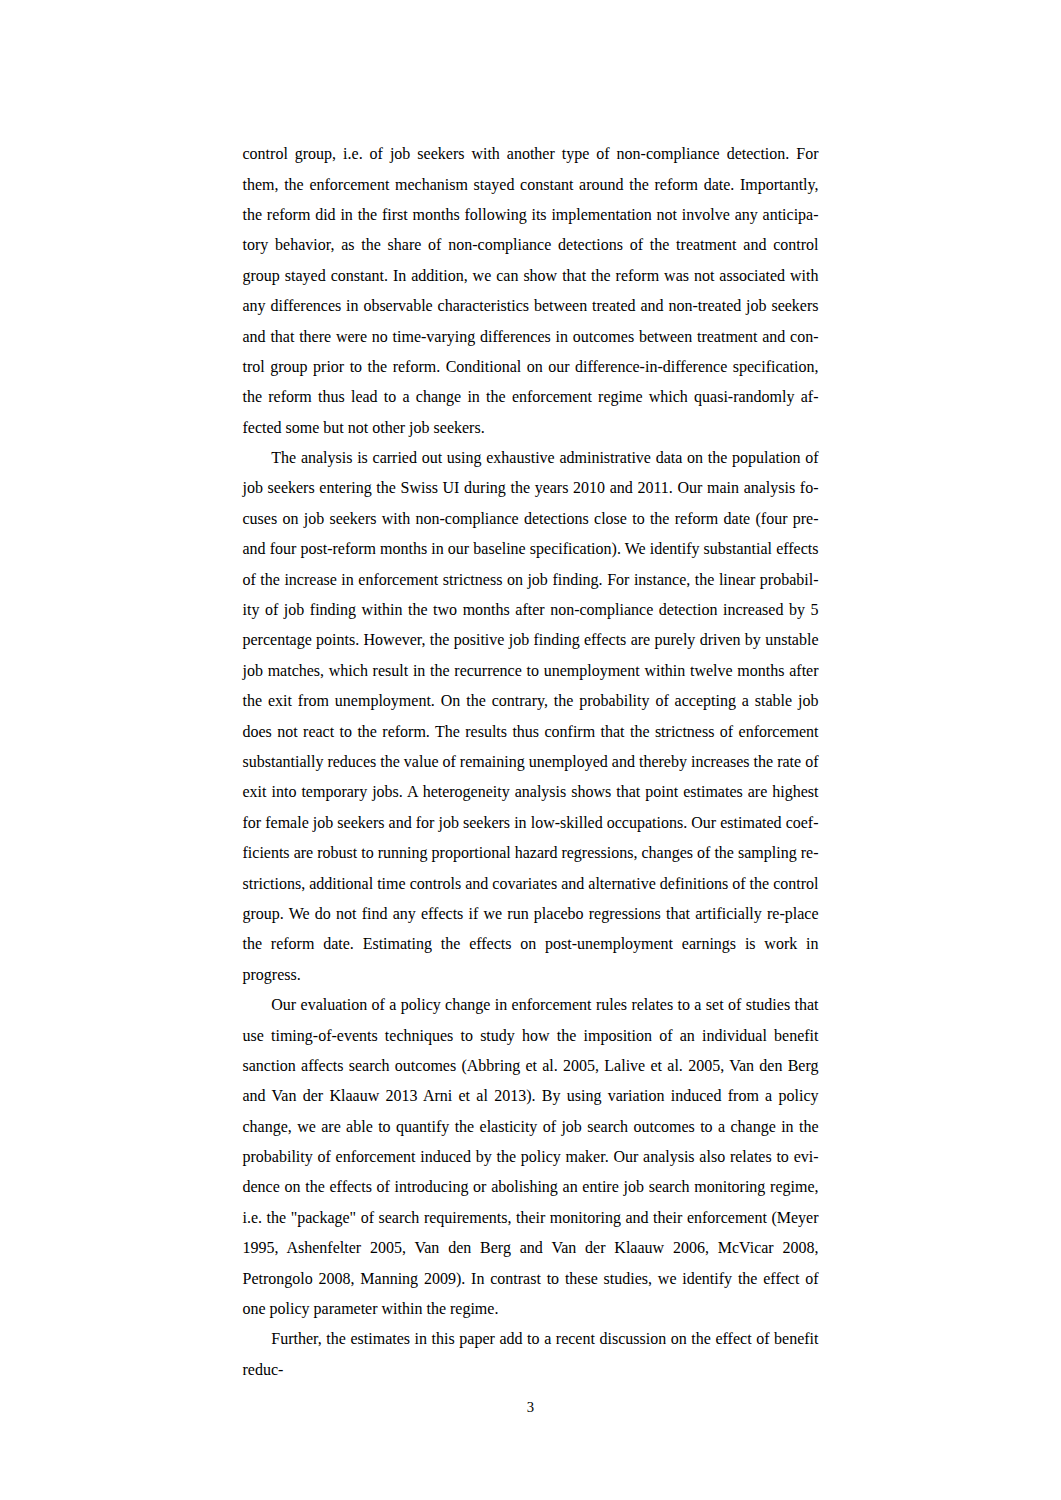control group, i.e. of job seekers with another type of non-compliance detection. For them, the enforcement mechanism stayed constant around the reform date. Importantly, the reform did in the first months following its implementation not involve any anticipatory behavior, as the share of non-compliance detections of the treatment and control group stayed constant. In addition, we can show that the reform was not associated with any differences in observable characteristics between treated and non-treated job seekers and that there were no time-varying differences in outcomes between treatment and control group prior to the reform. Conditional on our difference-in-difference specification, the reform thus lead to a change in the enforcement regime which quasi-randomly affected some but not other job seekers.
The analysis is carried out using exhaustive administrative data on the population of job seekers entering the Swiss UI during the years 2010 and 2011. Our main analysis focuses on job seekers with non-compliance detections close to the reform date (four pre- and four post-reform months in our baseline specification). We identify substantial effects of the increase in enforcement strictness on job finding. For instance, the linear probability of job finding within the two months after non-compliance detection increased by 5 percentage points. However, the positive job finding effects are purely driven by unstable job matches, which result in the recurrence to unemployment within twelve months after the exit from unemployment. On the contrary, the probability of accepting a stable job does not react to the reform. The results thus confirm that the strictness of enforcement substantially reduces the value of remaining unemployed and thereby increases the rate of exit into temporary jobs. A heterogeneity analysis shows that point estimates are highest for female job seekers and for job seekers in low-skilled occupations. Our estimated coefficients are robust to running proportional hazard regressions, changes of the sampling restrictions, additional time controls and covariates and alternative definitions of the control group. We do not find any effects if we run placebo regressions that artificially re-place the reform date. Estimating the effects on post-unemployment earnings is work in progress.
Our evaluation of a policy change in enforcement rules relates to a set of studies that use timing-of-events techniques to study how the imposition of an individual benefit sanction affects search outcomes (Abbring et al. 2005, Lalive et al. 2005, Van den Berg and Van der Klaauw 2013 Arni et al 2013). By using variation induced from a policy change, we are able to quantify the elasticity of job search outcomes to a change in the probability of enforcement induced by the policy maker. Our analysis also relates to evidence on the effects of introducing or abolishing an entire job search monitoring regime, i.e. the "package" of search requirements, their monitoring and their enforcement (Meyer 1995, Ashenfelter 2005, Van den Berg and Van der Klaauw 2006, McVicar 2008, Petrongolo 2008, Manning 2009). In contrast to these studies, we identify the effect of one policy parameter within the regime.
Further, the estimates in this paper add to a recent discussion on the effect of benefit reduc-
3